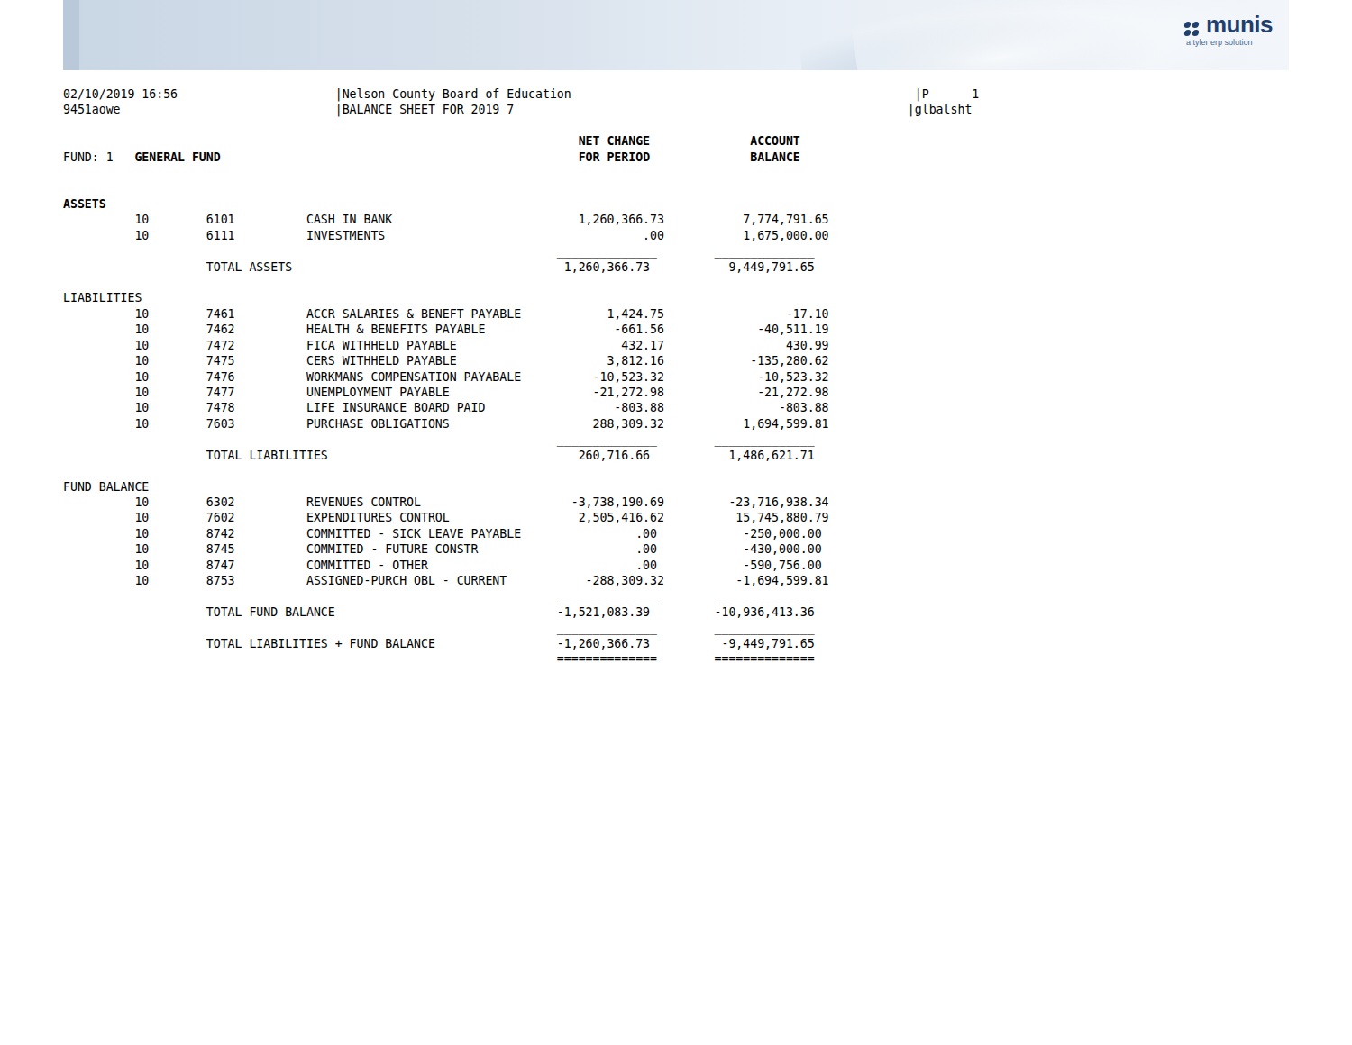munis
a tyler erp solution
02/10/2019 16:56                      |Nelson County Board of Education                                                |P      1
9451aowe                              |BALANCE SHEET FOR 2019 7                                                       |glbalsht

                                                                        NET CHANGE              ACCOUNT
FUND: 1   GENERAL FUND                                                  FOR PERIOD              BALANCE


ASSETS
          10        6101          CASH IN BANK                          1,260,366.73           7,774,791.65
          10        6111          INVESTMENTS                                    .00           1,675,000.00
                                                                     ______________        ______________
                    TOTAL ASSETS                                      1,260,366.73           9,449,791.65

LIABILITIES
          10        7461          ACCR SALARIES & BENEFT PAYABLE            1,424.75                 -17.10
          10        7462          HEALTH & BENEFITS PAYABLE                  -661.56             -40,511.19
          10        7472          FICA WITHHELD PAYABLE                       432.17                 430.99
          10        7475          CERS WITHHELD PAYABLE                     3,812.16            -135,280.62
          10        7476          WORKMANS COMPENSATION PAYABALE          -10,523.32             -10,523.32
          10        7477          UNEMPLOYMENT PAYABLE                    -21,272.98             -21,272.98
          10        7478          LIFE INSURANCE BOARD PAID                  -803.88                -803.88
          10        7603          PURCHASE OBLIGATIONS                    288,309.32           1,694,599.81
                                                                     ______________        ______________
                    TOTAL LIABILITIES                                   260,716.66           1,486,621.71

FUND BALANCE
          10        6302          REVENUES CONTROL                     -3,738,190.69         -23,716,938.34
          10        7602          EXPENDITURES CONTROL                  2,505,416.62          15,745,880.79
          10        8742          COMMITTED - SICK LEAVE PAYABLE                .00            -250,000.00
          10        8745          COMMITED - FUTURE CONSTR                      .00            -430,000.00
          10        8747          COMMITTED - OTHER                             .00            -590,756.00
          10        8753          ASSIGNED-PURCH OBL - CURRENT           -288,309.32          -1,694,599.81
                                                                     ______________        ______________
                    TOTAL FUND BALANCE                               -1,521,083.39         -10,936,413.36
                                                                     ______________        ______________
                    TOTAL LIABILITIES + FUND BALANCE                 -1,260,366.73          -9,449,791.65
                                                                     ==============        ==============